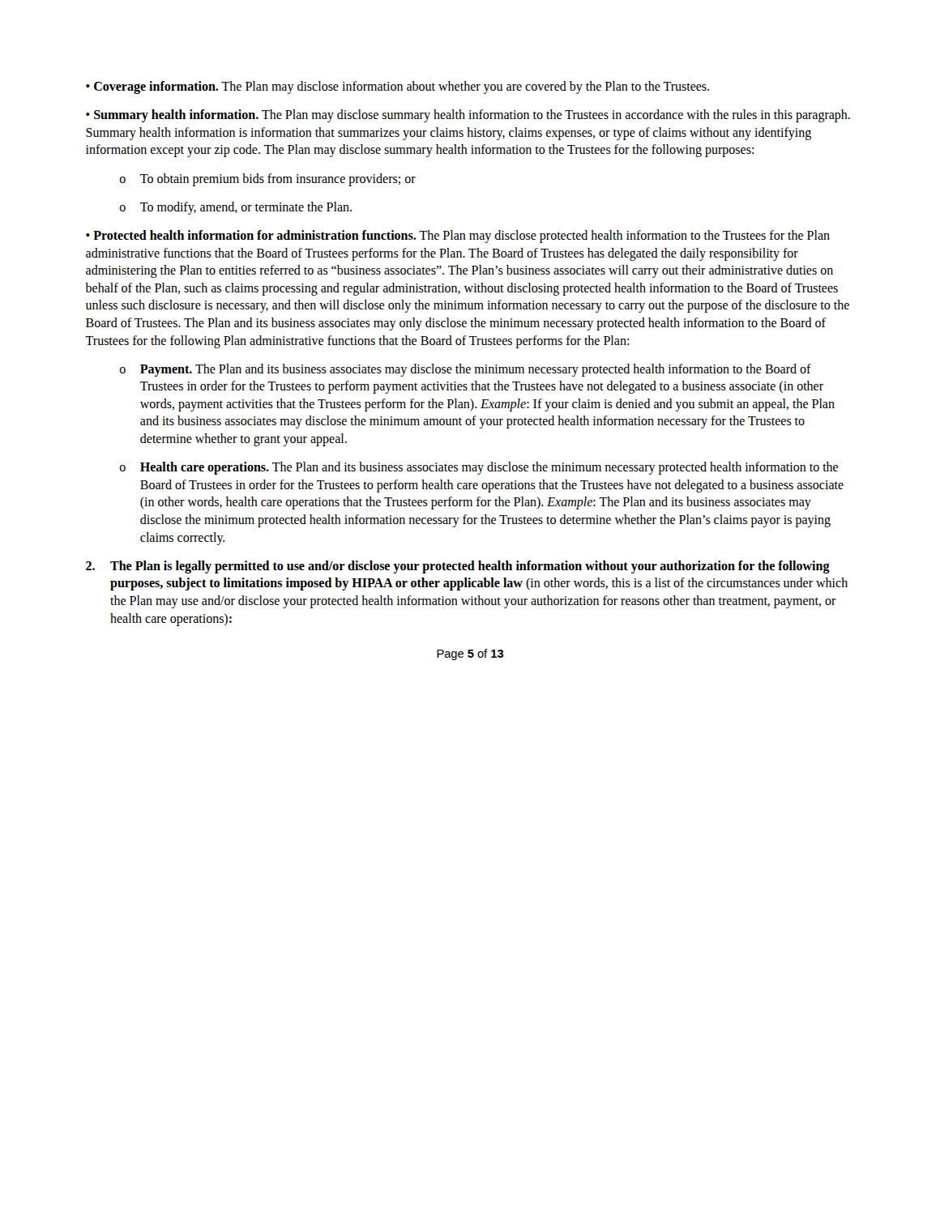Coverage information. The Plan may disclose information about whether you are covered by the Plan to the Trustees.
Summary health information. The Plan may disclose summary health information to the Trustees in accordance with the rules in this paragraph. Summary health information is information that summarizes your claims history, claims expenses, or type of claims without any identifying information except your zip code. The Plan may disclose summary health information to the Trustees for the following purposes:
To obtain premium bids from insurance providers; or
To modify, amend, or terminate the Plan.
Protected health information for administration functions. The Plan may disclose protected health information to the Trustees for the Plan administrative functions that the Board of Trustees performs for the Plan. The Board of Trustees has delegated the daily responsibility for administering the Plan to entities referred to as “business associates”. The Plan’s business associates will carry out their administrative duties on behalf of the Plan, such as claims processing and regular administration, without disclosing protected health information to the Board of Trustees unless such disclosure is necessary, and then will disclose only the minimum information necessary to carry out the purpose of the disclosure to the Board of Trustees. The Plan and its business associates may only disclose the minimum necessary protected health information to the Board of Trustees for the following Plan administrative functions that the Board of Trustees performs for the Plan:
Payment. The Plan and its business associates may disclose the minimum necessary protected health information to the Board of Trustees in order for the Trustees to perform payment activities that the Trustees have not delegated to a business associate (in other words, payment activities that the Trustees perform for the Plan). Example: If your claim is denied and you submit an appeal, the Plan and its business associates may disclose the minimum amount of your protected health information necessary for the Trustees to determine whether to grant your appeal.
Health care operations. The Plan and its business associates may disclose the minimum necessary protected health information to the Board of Trustees in order for the Trustees to perform health care operations that the Trustees have not delegated to a business associate (in other words, health care operations that the Trustees perform for the Plan). Example: The Plan and its business associates may disclose the minimum protected health information necessary for the Trustees to determine whether the Plan’s claims payor is paying claims correctly.
The Plan is legally permitted to use and/or disclose your protected health information without your authorization for the following purposes, subject to limitations imposed by HIPAA or other applicable law (in other words, this is a list of the circumstances under which the Plan may use and/or disclose your protected health information without your authorization for reasons other than treatment, payment, or health care operations):
Page 5 of 13